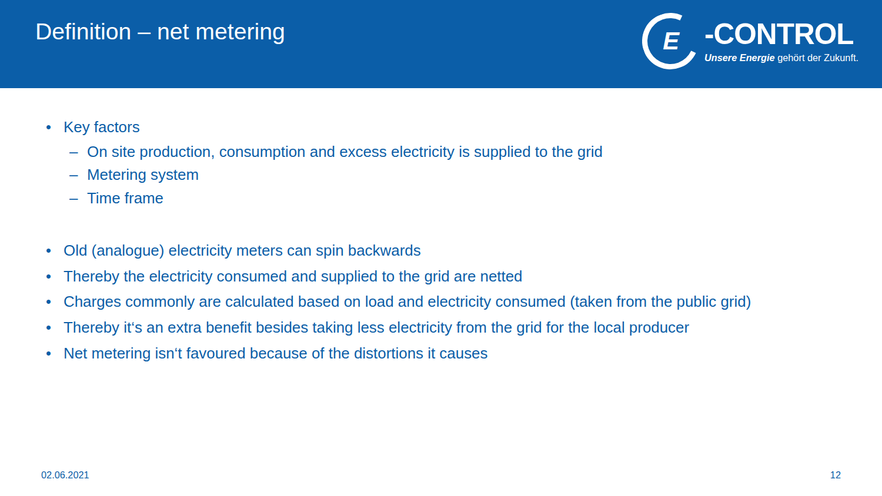Definition – net metering
E
-CONTROL
Unsere Energie gehört der Zukunft.
Key factors
On site production, consumption and excess electricity is supplied to the grid
Metering system
Time frame
Old (analogue) electricity meters can spin backwards
Thereby the electricity consumed and supplied to the grid are netted
Charges commonly are calculated based on load and electricity consumed (taken from the public grid)
Thereby it‘s an extra benefit besides taking less electricity from the grid for the local producer
Net metering isn‘t favoured because of the distortions it causes
02.06.2021
12